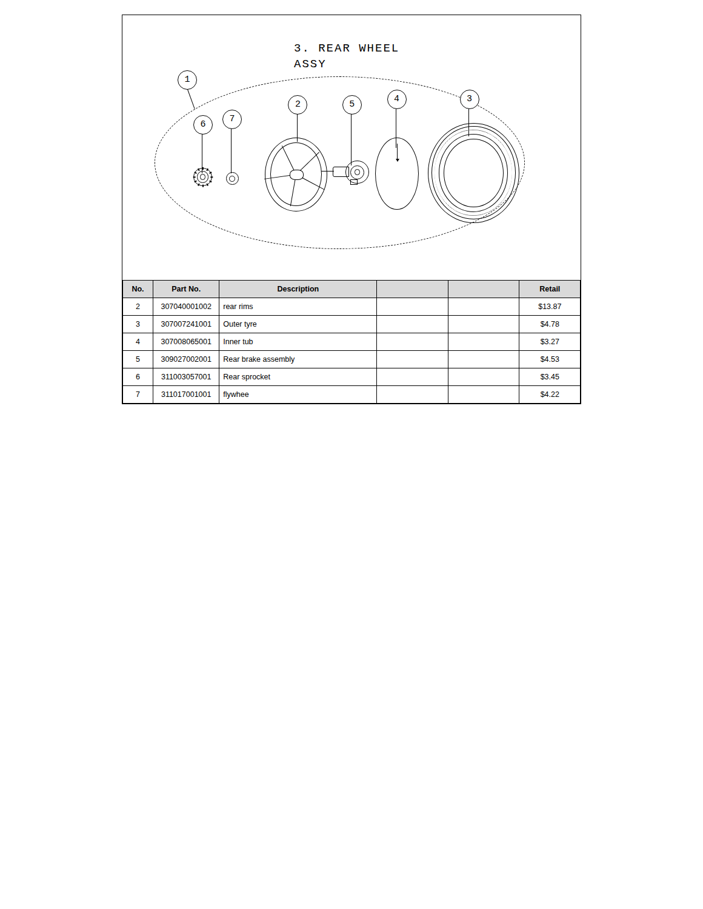3. REAR WHEEL ASSY
1
6
7
2
5
4
3
| No. | Part No. | Description | | | Retail |
| --- | --- | --- | --- | --- | --- |
| 2 | 307040001002 | rear rims | | | $13.87 |
| 3 | 307007241001 | Outer tyre | | | $4.78 |
| 4 | 307008065001 | Inner tub | | | $3.27 |
| 5 | 309027002001 | Rear brake assembly | | | $4.53 |
| 6 | 311003057001 | Rear sprocket | | | $3.45 |
| 7 | 311017001001 | flywhee | | | $4.22 |